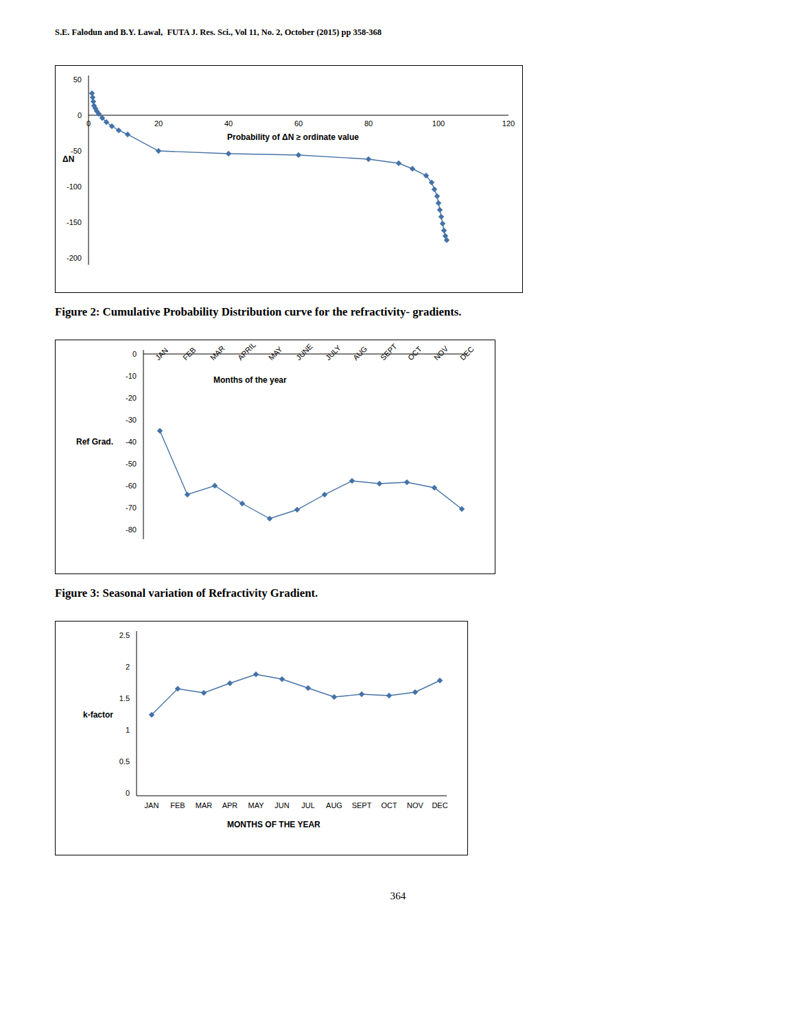S.E. Falodun and B.Y. Lawal, FUTA J. Res. Sci., Vol 11, No. 2, October (2015) pp 358-368
50 0 -50 -100 -150 -200 ΔN 0 20 40 60 80 100 120 Probability of ΔN ≥ ordinate value
Figure 2: Cumulative Probability Distribution curve for the refractivity- gradients.
0 -10 -20 -30 -40 -50 -60 -70 -80 Ref Grad. JAN FEB MAR APRIL MAY JUNE JULY AUG SEPT OCT NOV DEC Months of the year
Figure 3: Seasonal variation of Refractivity Gradient.
2.5 2 1.5 1 0.5 0 k-factor JAN FEB MAR APR MAY JUN JUL AUG SEPT OCT NOV DEC MONTHS OF THE YEAR
364